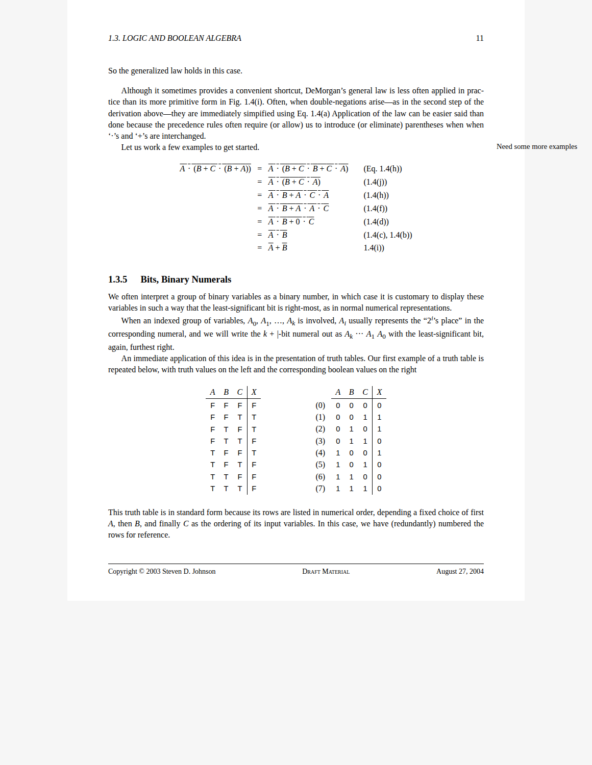1.3. LOGIC AND BOOLEAN ALGEBRA 11
So the generalized law holds in this case.
Although it sometimes provides a convenient shortcut, DeMorgan’s general law is less often applied in practice than its more primitive form in Fig. 1.4(i). Often, when double-negations arise—as in the second step of the derivation above—they are immediately simpified using Eq. 1.4(a) Application of the law can be easier said than done because the precedence rules often require (or allow) us to introduce (or eliminate) parentheses when when ‘·’s and ‘+’s are interchanged.
Need some more examples
Let us work a few examples to get started.
| A · ( B + C · ( B + A )) | = | A · ( B + C · B + C · A ) | (Eq. 1.4(h)) |
| | = | A · ( B + C · A ) | (1.4(j)) |
| | = | A · B + A · C · A | (1.4(h)) |
| | = | A · B + A · A · C | (1.4(f)) |
| | = | A · B + 0 · C | (1.4(d)) |
| | = | A · B | (1.4(c), 1.4(b)) |
| | = | A + B | 1.4(i)) |
1.3.5 Bits, Binary Numerals
We often interpret a group of binary variables as a binary number, in which case it is customary to display these variables in such a way that the least-significant bit is right-most, as in normal numerical representations.
When an indexed group of variables, A0, A1, …, Ak is involved, Ai usually represents the “2i’s place” in the corresponding numeral, and we will write the k + |-bit numeral out as Ak ··· A1 A0 with the least-significant bit, again, furthest right.
An immediate application of this idea is in the presentation of truth tables. Our first example of a truth table is repeated below, with truth values on the left and the corresponding boolean values on the right
| A | B | C | X |
| --- | --- | --- | --- |
| F | F | F | F |
| F | F | T | T |
| F | T | F | T |
| F | T | T | F |
| T | F | F | T |
| T | F | T | F |
| T | T | F | F |
| T | T | T | F |
| | A | B | C | X |
| --- | --- | --- | --- | --- |
| (0) | 0 | 0 | 0 | 0 |
| (1) | 0 | 0 | 1 | 1 |
| (2) | 0 | 1 | 0 | 1 |
| (3) | 0 | 1 | 1 | 0 |
| (4) | 1 | 0 | 0 | 1 |
| (5) | 1 | 0 | 1 | 0 |
| (6) | 1 | 1 | 0 | 0 |
| (7) | 1 | 1 | 1 | 0 |
This truth table is in standard form because its rows are listed in numerical order, depending a fixed choice of first A, then B, and finally C as the ordering of its input variables. In this case, we have (redundantly) numbered the rows for reference.
Copyright © 2003 Steven D. Johnson Draft Material August 27, 2004